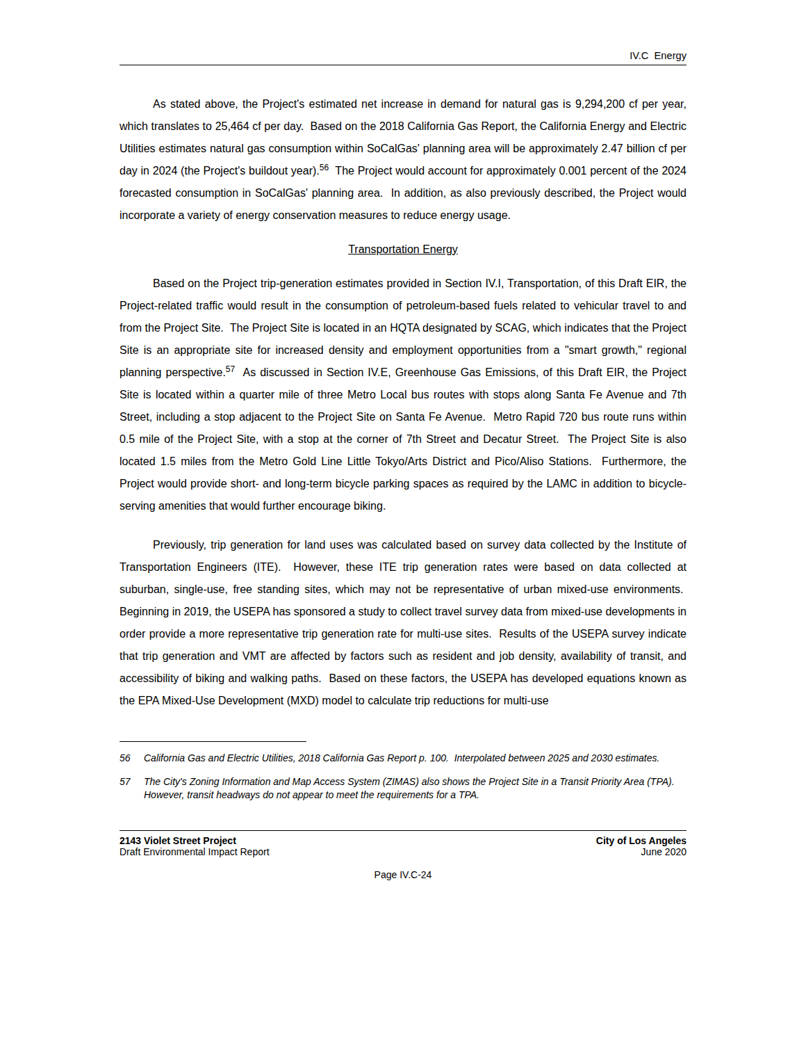IV.C Energy
As stated above, the Project's estimated net increase in demand for natural gas is 9,294,200 cf per year, which translates to 25,464 cf per day. Based on the 2018 California Gas Report, the California Energy and Electric Utilities estimates natural gas consumption within SoCalGas' planning area will be approximately 2.47 billion cf per day in 2024 (the Project's buildout year).56 The Project would account for approximately 0.001 percent of the 2024 forecasted consumption in SoCalGas' planning area. In addition, as also previously described, the Project would incorporate a variety of energy conservation measures to reduce energy usage.
Transportation Energy
Based on the Project trip-generation estimates provided in Section IV.I, Transportation, of this Draft EIR, the Project-related traffic would result in the consumption of petroleum-based fuels related to vehicular travel to and from the Project Site. The Project Site is located in an HQTA designated by SCAG, which indicates that the Project Site is an appropriate site for increased density and employment opportunities from a "smart growth," regional planning perspective.57 As discussed in Section IV.E, Greenhouse Gas Emissions, of this Draft EIR, the Project Site is located within a quarter mile of three Metro Local bus routes with stops along Santa Fe Avenue and 7th Street, including a stop adjacent to the Project Site on Santa Fe Avenue. Metro Rapid 720 bus route runs within 0.5 mile of the Project Site, with a stop at the corner of 7th Street and Decatur Street. The Project Site is also located 1.5 miles from the Metro Gold Line Little Tokyo/Arts District and Pico/Aliso Stations. Furthermore, the Project would provide short- and long-term bicycle parking spaces as required by the LAMC in addition to bicycle-serving amenities that would further encourage biking.
Previously, trip generation for land uses was calculated based on survey data collected by the Institute of Transportation Engineers (ITE). However, these ITE trip generation rates were based on data collected at suburban, single-use, free standing sites, which may not be representative of urban mixed-use environments. Beginning in 2019, the USEPA has sponsored a study to collect travel survey data from mixed-use developments in order provide a more representative trip generation rate for multi-use sites. Results of the USEPA survey indicate that trip generation and VMT are affected by factors such as resident and job density, availability of transit, and accessibility of biking and walking paths. Based on these factors, the USEPA has developed equations known as the EPA Mixed-Use Development (MXD) model to calculate trip reductions for multi-use
56 California Gas and Electric Utilities, 2018 California Gas Report p. 100. Interpolated between 2025 and 2030 estimates.
57 The City's Zoning Information and Map Access System (ZIMAS) also shows the Project Site in a Transit Priority Area (TPA). However, transit headways do not appear to meet the requirements for a TPA.
| 2143 Violet Street Project Draft Environmental Impact Report | City of Los Angeles June 2020 |
Page IV.C-24